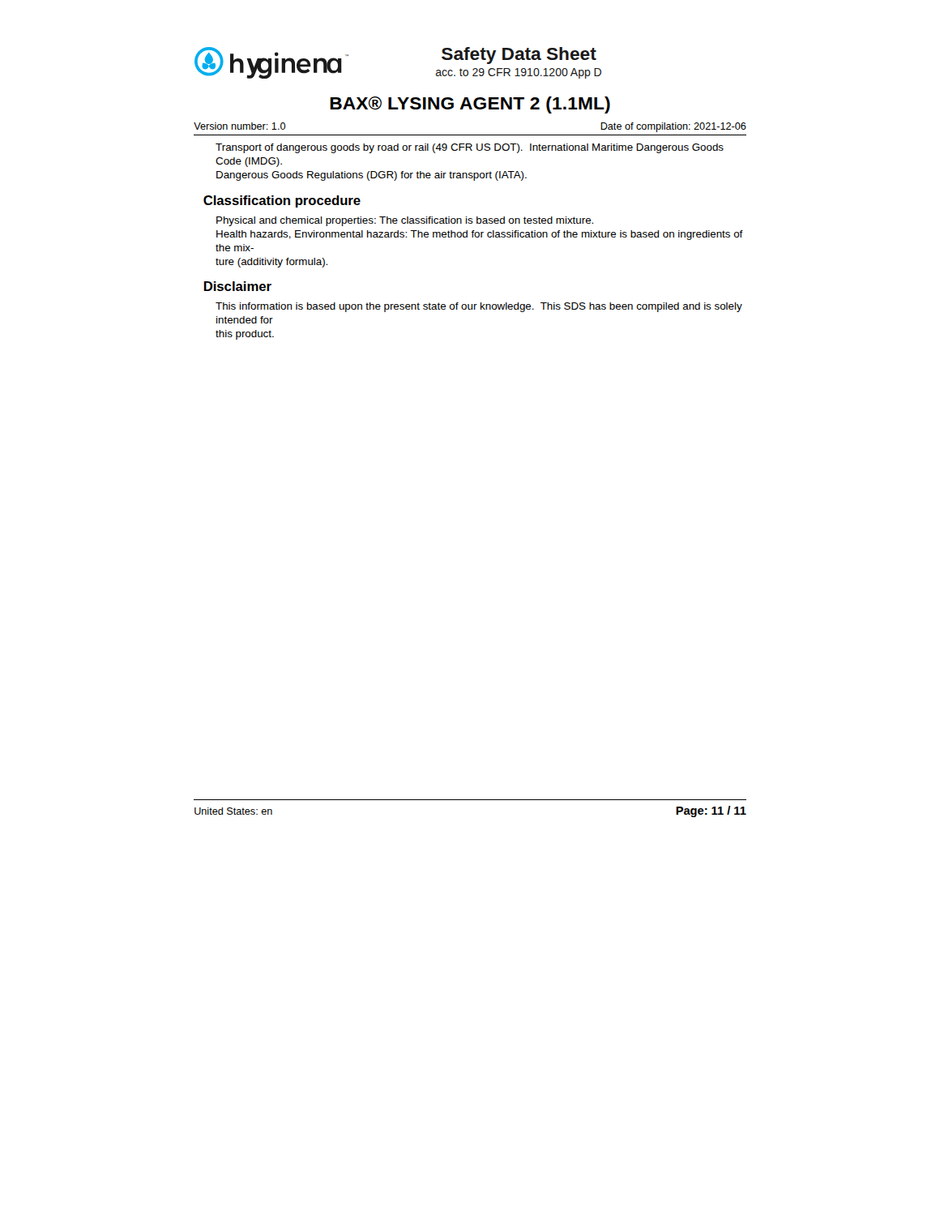™
Safety Data Sheet
acc. to 29 CFR 1910.1200 App D
BAX® LYSING AGENT 2 (1.1ML)
Version number: 1.0 Date of compilation: 2021-12-06
Transport of dangerous goods by road or rail (49 CFR US DOT). International Maritime Dangerous Goods Code (IMDG).
Dangerous Goods Regulations (DGR) for the air transport (IATA).
Classification procedure
Physical and chemical properties: The classification is based on tested mixture.
Health hazards, Environmental hazards: The method for classification of the mixture is based on ingredients of the mix-
ture (additivity formula).
Disclaimer
This information is based upon the present state of our knowledge. This SDS has been compiled and is solely intended for
this product.
United States: en Page: 11 / 11